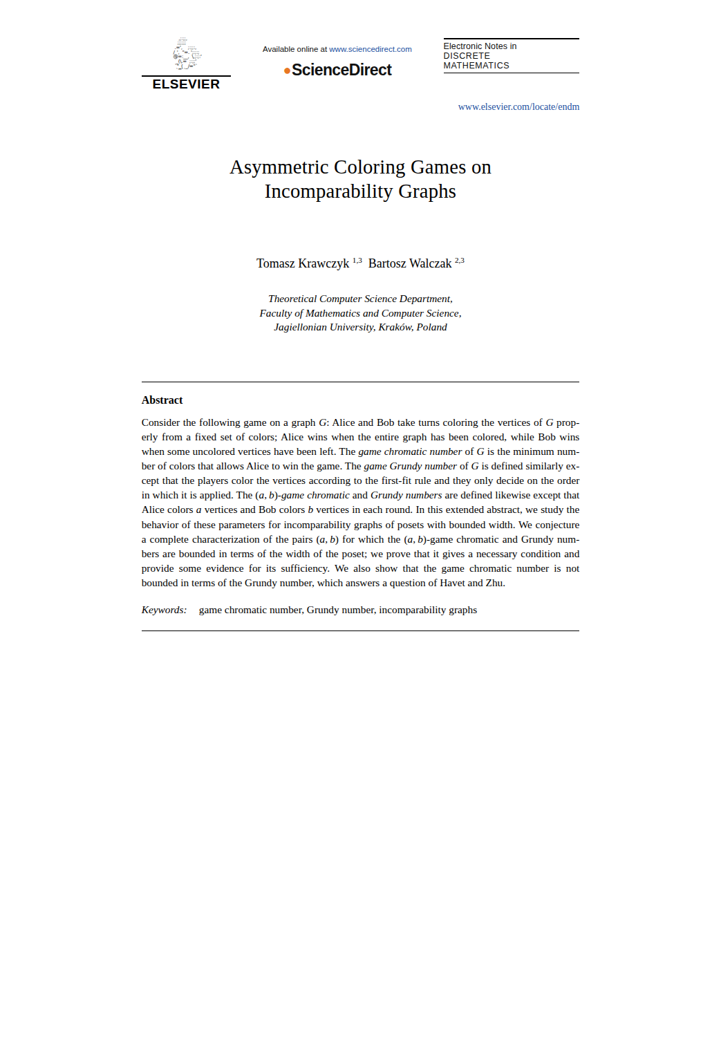,;:;;, ;;;;;; .=', ;:;;:, /_', "=. ';:;:; @=:__, \,;:;:' _(\.= ;:;;' `"_( _/="` `"'``
ELSEVIER
Available online at www.sciencedirect.com
●ScienceDirect
Electronic Notes in
DISCRETE
MATHEMATICS
www.elsevier.com/locate/endm
Asymmetric Coloring Games on
Incomparability Graphs
Tomasz Krawczyk 1,3 Bartosz Walczak 2,3
Theoretical Computer Science Department,
Faculty of Mathematics and Computer Science,
Jagiellonian University, Kraków, Poland
Abstract
Consider the following game on a graph G: Alice and Bob take turns coloring the vertices of G properly from a fixed set of colors; Alice wins when the entire graph has been colored, while Bob wins when some uncolored vertices have been left. The game chromatic number of G is the minimum number of colors that allows Alice to win the game. The game Grundy number of G is defined similarly except that the players color the vertices according to the first-fit rule and they only decide on the order in which it is applied. The (a, b)-game chromatic and Grundy numbers are defined likewise except that Alice colors a vertices and Bob colors b vertices in each round. In this extended abstract, we study the behavior of these parameters for incomparability graphs of posets with bounded width. We conjecture a complete characterization of the pairs (a, b) for which the (a, b)-game chromatic and Grundy numbers are bounded in terms of the width of the poset; we prove that it gives a necessary condition and provide some evidence for its sufficiency. We also show that the game chromatic number is not bounded in terms of the Grundy number, which answers a question of Havet and Zhu.
Keywords: game chromatic number, Grundy number, incomparability graphs